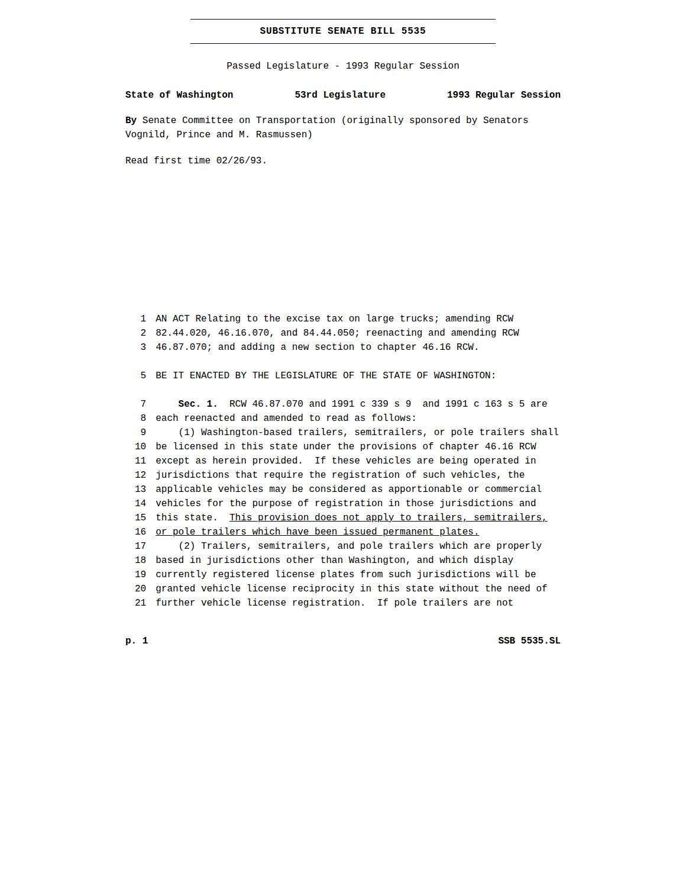SUBSTITUTE SENATE BILL 5535
Passed Legislature - 1993 Regular Session
State of Washington 53rd Legislature 1993 Regular Session
By Senate Committee on Transportation (originally sponsored by Senators Vognild, Prince and M. Rasmussen)
Read first time 02/26/93.
AN ACT Relating to the excise tax on large trucks; amending RCW
82.44.020, 46.16.070, and 84.44.050; reenacting and amending RCW
46.87.070; and adding a new section to chapter 46.16 RCW.
BE IT ENACTED BY THE LEGISLATURE OF THE STATE OF WASHINGTON:
Sec. 1. RCW 46.87.070 and 1991 c 339 s 9 and 1991 c 163 s 5 are
each reenacted and amended to read as follows:
(1) Washington-based trailers, semitrailers, or pole trailers shall
be licensed in this state under the provisions of chapter 46.16 RCW
except as herein provided. If these vehicles are being operated in
jurisdictions that require the registration of such vehicles, the
applicable vehicles may be considered as apportionable or commercial
vehicles for the purpose of registration in those jurisdictions and
this state. This provision does not apply to trailers, semitrailers,
or pole trailers which have been issued permanent plates.
(2) Trailers, semitrailers, and pole trailers which are properly
based in jurisdictions other than Washington, and which display
currently registered license plates from such jurisdictions will be
granted vehicle license reciprocity in this state without the need of
further vehicle license registration. If pole trailers are not
p. 1 SSB 5535.SL